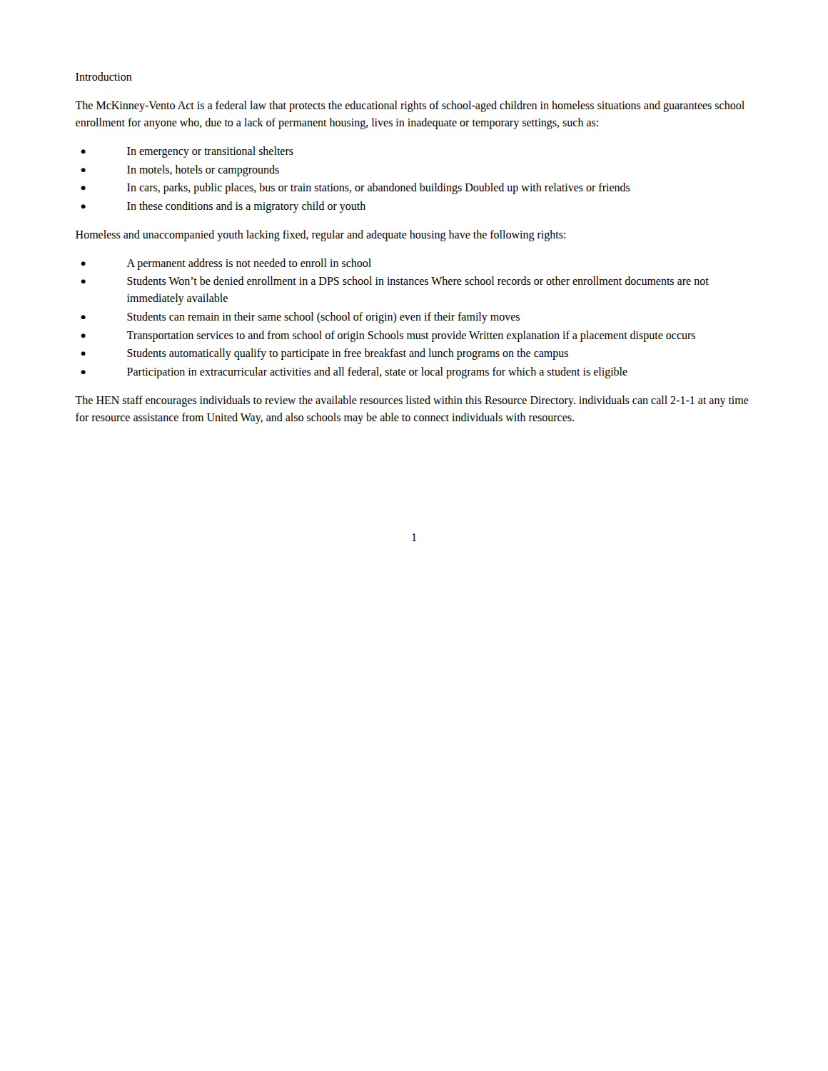Introduction
The McKinney-Vento Act is a federal law that protects the educational rights of school-aged children in homeless situations and guarantees school enrollment for anyone who, due to a lack of permanent housing, lives in inadequate or temporary settings, such as:
In emergency or transitional shelters
In motels, hotels or campgrounds
In cars, parks, public places, bus or train stations, or abandoned buildings Doubled up with relatives or friends
In these conditions and is a migratory child or youth
Homeless and unaccompanied youth lacking fixed, regular and adequate housing have the following rights:
A permanent address is not needed to enroll in school
Students Won’t be denied enrollment in a DPS school in instances Where school records or other enrollment documents are not immediately available
Students can remain in their same school (school of origin) even if their family moves
Transportation services to and from school of origin Schools must provide Written explanation if a placement dispute occurs
Students automatically qualify to participate in free breakfast and lunch programs on the campus
Participation in extracurricular activities and all federal, state or local programs for which a student is eligible
The HEN staff encourages individuals to review the available resources listed within this Resource Directory. individuals can call 2-1-1 at any time for resource assistance from United Way, and also schools may be able to connect individuals with resources.
1